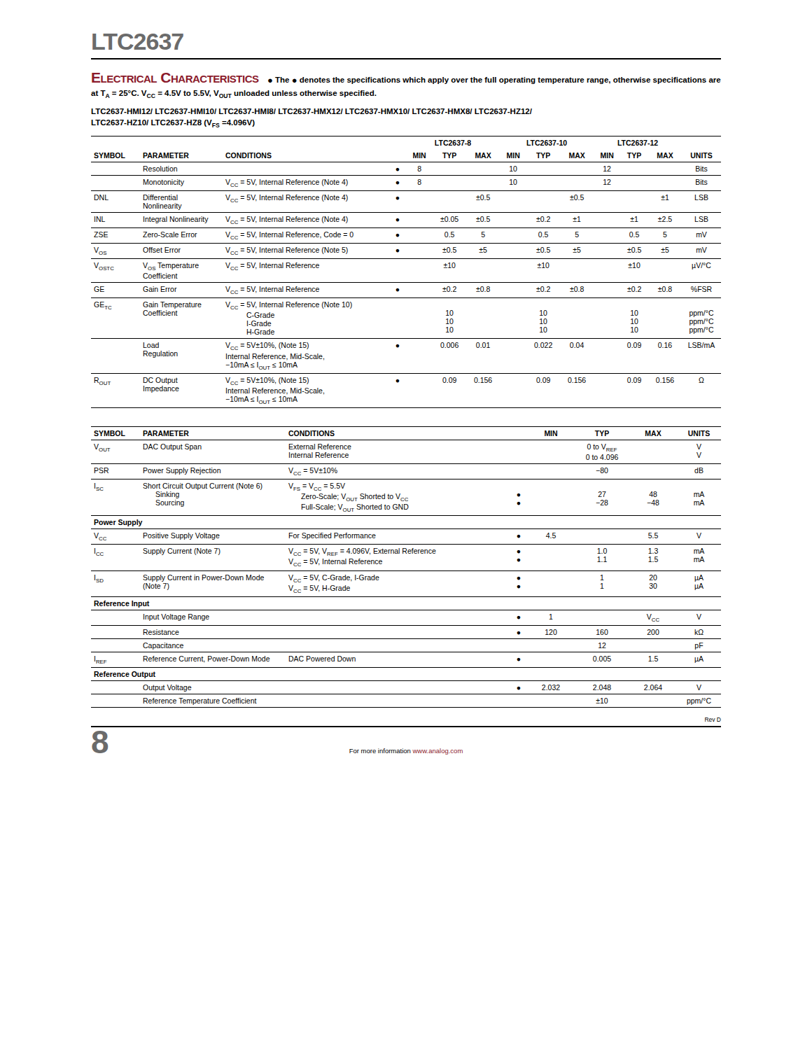LTC2637
Electrical Characteristics ● The ● denotes the specifications which apply over the full operating temperature range, otherwise specifications are at TA = 25°C. VCC = 4.5V to 5.5V, VOUT unloaded unless otherwise specified.
LTC2637-HMI12/ LTC2637-HMI10/ LTC2637-HMI8/ LTC2637-HMX12/ LTC2637-HMX10/ LTC2637-HMX8/ LTC2637-HZ12/
LTC2637-HZ10/ LTC2637-HZ8 (VFS =4.096V)
| | | | | LTC2637-8 | LTC2637-10 | LTC2637-12 | |
| --- | --- | --- | --- | --- | --- | --- | --- |
| SYMBOL | PARAMETER | CONDITIONS | | MIN | TYP | MAX | MIN | TYP | MAX | MIN | TYP | MAX | UNITS |
| | Resolution | | ● | 8 | | | 10 | | | 12 | | | Bits |
| | Monotonicity | V CC = 5V, Internal Reference (Note 4) | ● | 8 | | | 10 | | | 12 | | | Bits |
| DNL | Differential Nonlinearity | V CC = 5V, Internal Reference (Note 4) | ● | | | ±0.5 | | | ±0.5 | | | ±1 | LSB |
| INL | Integral Nonlinearity | V CC = 5V, Internal Reference (Note 4) | ● | | ±0.05 | ±0.5 | | ±0.2 | ±1 | | ±1 | ±2.5 | LSB |
| ZSE | Zero-Scale Error | V CC = 5V, Internal Reference, Code = 0 | ● | | 0.5 | 5 | | 0.5 | 5 | | 0.5 | 5 | mV |
| V OS | Offset Error | V CC = 5V, Internal Reference (Note 5) | ● | | ±0.5 | ±5 | | ±0.5 | ±5 | | ±0.5 | ±5 | mV |
| V OSTC | V OS Temperature Coefficient | V CC = 5V, Internal Reference | | | ±10 | | | ±10 | | | ±10 | | µV/°C |
| GE | Gain Error | V CC = 5V, Internal Reference | ● | | ±0.2 | ±0.8 | | ±0.2 | ±0.8 | | ±0.2 | ±0.8 | %FSR |
| GE TC | Gain Temperature Coefficient | V CC = 5V, Internal Reference (Note 10) C-Grade I-Grade H-Grade | | | 10 10 10 | | | 10 10 10 | | | 10 10 10 | | ppm/°C ppm/°C ppm/°C |
| | Load Regulation | V CC = 5V±10%, (Note 15) Internal Reference, Mid-Scale, −10mA ≤ I OUT ≤ 10mA | ● | | 0.006 | 0.01 | | 0.022 | 0.04 | | 0.09 | 0.16 | LSB/mA |
| R OUT | DC Output Impedance | V CC = 5V±10%, (Note 15) Internal Reference, Mid-Scale, −10mA ≤ I OUT ≤ 10mA | ● | | 0.09 | 0.156 | | 0.09 | 0.156 | | 0.09 | 0.156 | Ω |
| SYMBOL | PARAMETER | CONDITIONS | | MIN | TYP | MAX | UNITS |
| --- | --- | --- | --- | --- | --- | --- | --- |
| V OUT | DAC Output Span | External Reference Internal Reference | | | 0 to V REF 0 to 4.096 | | V V |
| PSR | Power Supply Rejection | V CC = 5V±10% | | | −80 | | dB |
| I SC | Short Circuit Output Current (Note 6) Sinking Sourcing | V FS = V CC = 5.5V Zero-Scale; V OUT Shorted to V CC Full-Scale; V OUT Shorted to GND | ● ● | | 27 −28 | 48 −48 | mA mA |
| Power Supply |
| V CC | Positive Supply Voltage | For Specified Performance | ● | 4.5 | | 5.5 | V |
| I CC | Supply Current (Note 7) | V CC = 5V, V REF = 4.096V, External Reference V CC = 5V, Internal Reference | ● ● | | 1.0 1.1 | 1.3 1.5 | mA mA |
| I SD | Supply Current in Power-Down Mode (Note 7) | V CC = 5V, C-Grade, I-Grade V CC = 5V, H-Grade | ● ● | | 1 1 | 20 30 | µA µA |
| Reference Input |
| | Input Voltage Range | | ● | 1 | | V CC | V |
| | Resistance | | ● | 120 | 160 | 200 | kΩ |
| | Capacitance | | | | 12 | | pF |
| I REF | Reference Current, Power-Down Mode | DAC Powered Down | ● | | 0.005 | 1.5 | µA |
| Reference Output |
| | Output Voltage | | ● | 2.032 | 2.048 | 2.064 | V |
| | Reference Temperature Coefficient | | | | ±10 | | ppm/°C |
Rev D
8
For more information www.analog.com